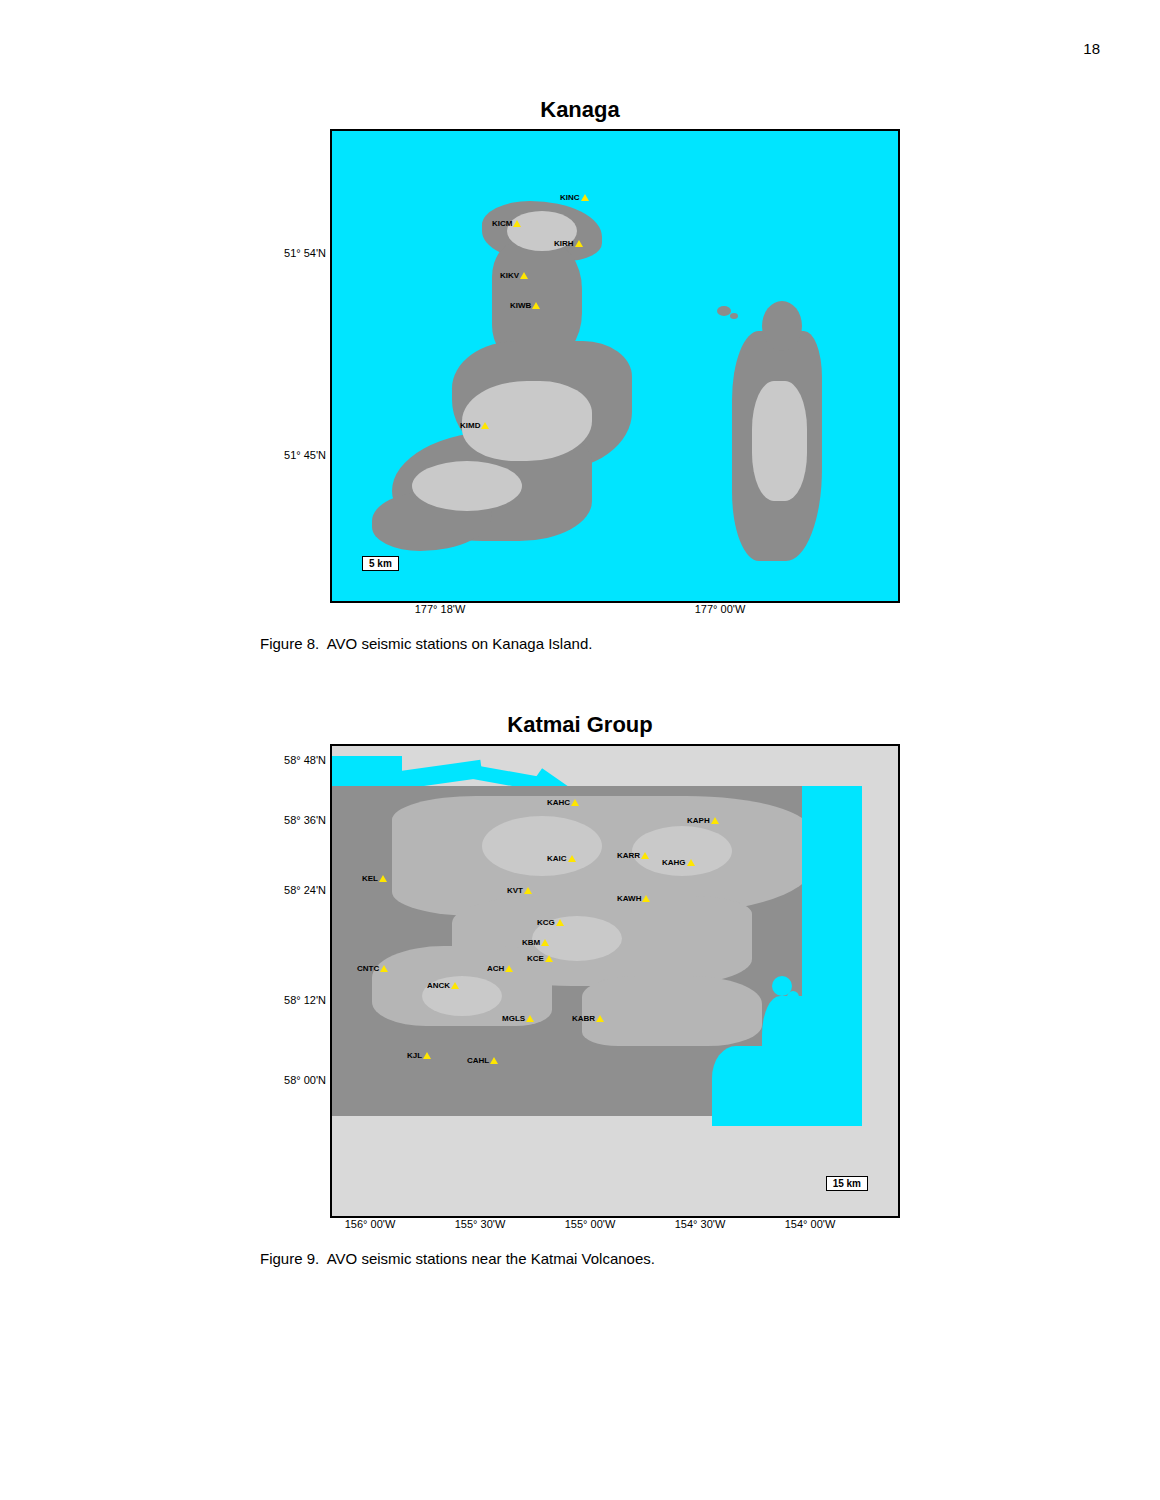18
Kanaga
51° 54'N 51° 45'N
KINC
KICM
KIRH
KIKV
KIWB
KIMD
5 km
177° 18'W 177° 00'W
Figure 8. AVO seismic stations on Kanaga Island.
Katmai Group
58° 48'N 58° 36'N 58° 24'N 58° 12'N 58° 00'N
KAHC
KAPH
KAIC
KARR
KAHG
KEL
KVT
KAWH
KCG
KBM
KCE
CNTC
ACH
ANCK
MGLS
KABR
KJL
CAHL
15 km
156° 00'W 155° 30'W 155° 00'W 154° 30'W 154° 00'W
Figure 9. AVO seismic stations near the Katmai Volcanoes.